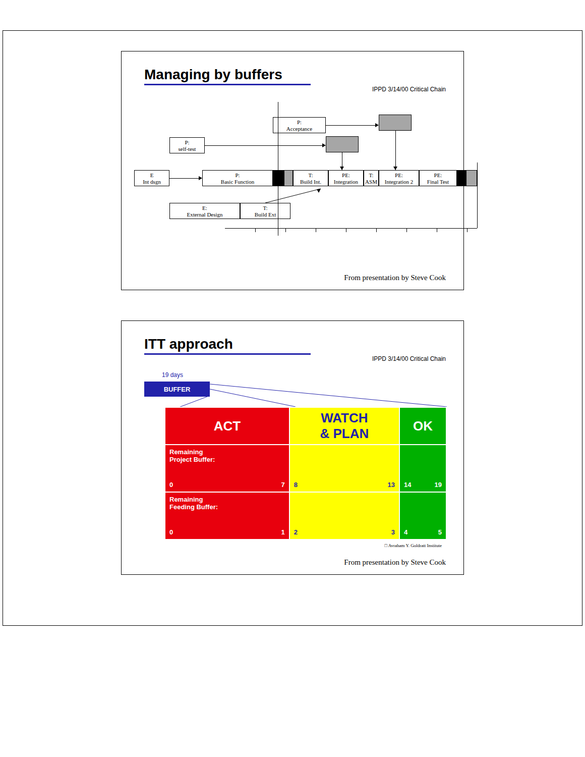Managing by buffers
IPPD 3/14/00 Critical Chain
P:
Acceptance
P:
self-test
E
Int dsgn
P:
Basic Function
T:
Build Int.
PE:
Integration
T:
ASM
PE:
Integration 2
PE:
Final Test
E:
External Design
T:
Build Ext
From presentation by Steve Cook
ITT approach
IPPD 3/14/00 Critical Chain
19 days
BUFFER
| ACT | WATCH & PLAN | OK |
| Remaining Project Buffer: 0 7 | 8 13 | 14 19 |
| Remaining Feeding Buffer: 0 1 | 2 3 | 4 5 |
□ Avraham Y. Goldratt Institute
From presentation by Steve Cook